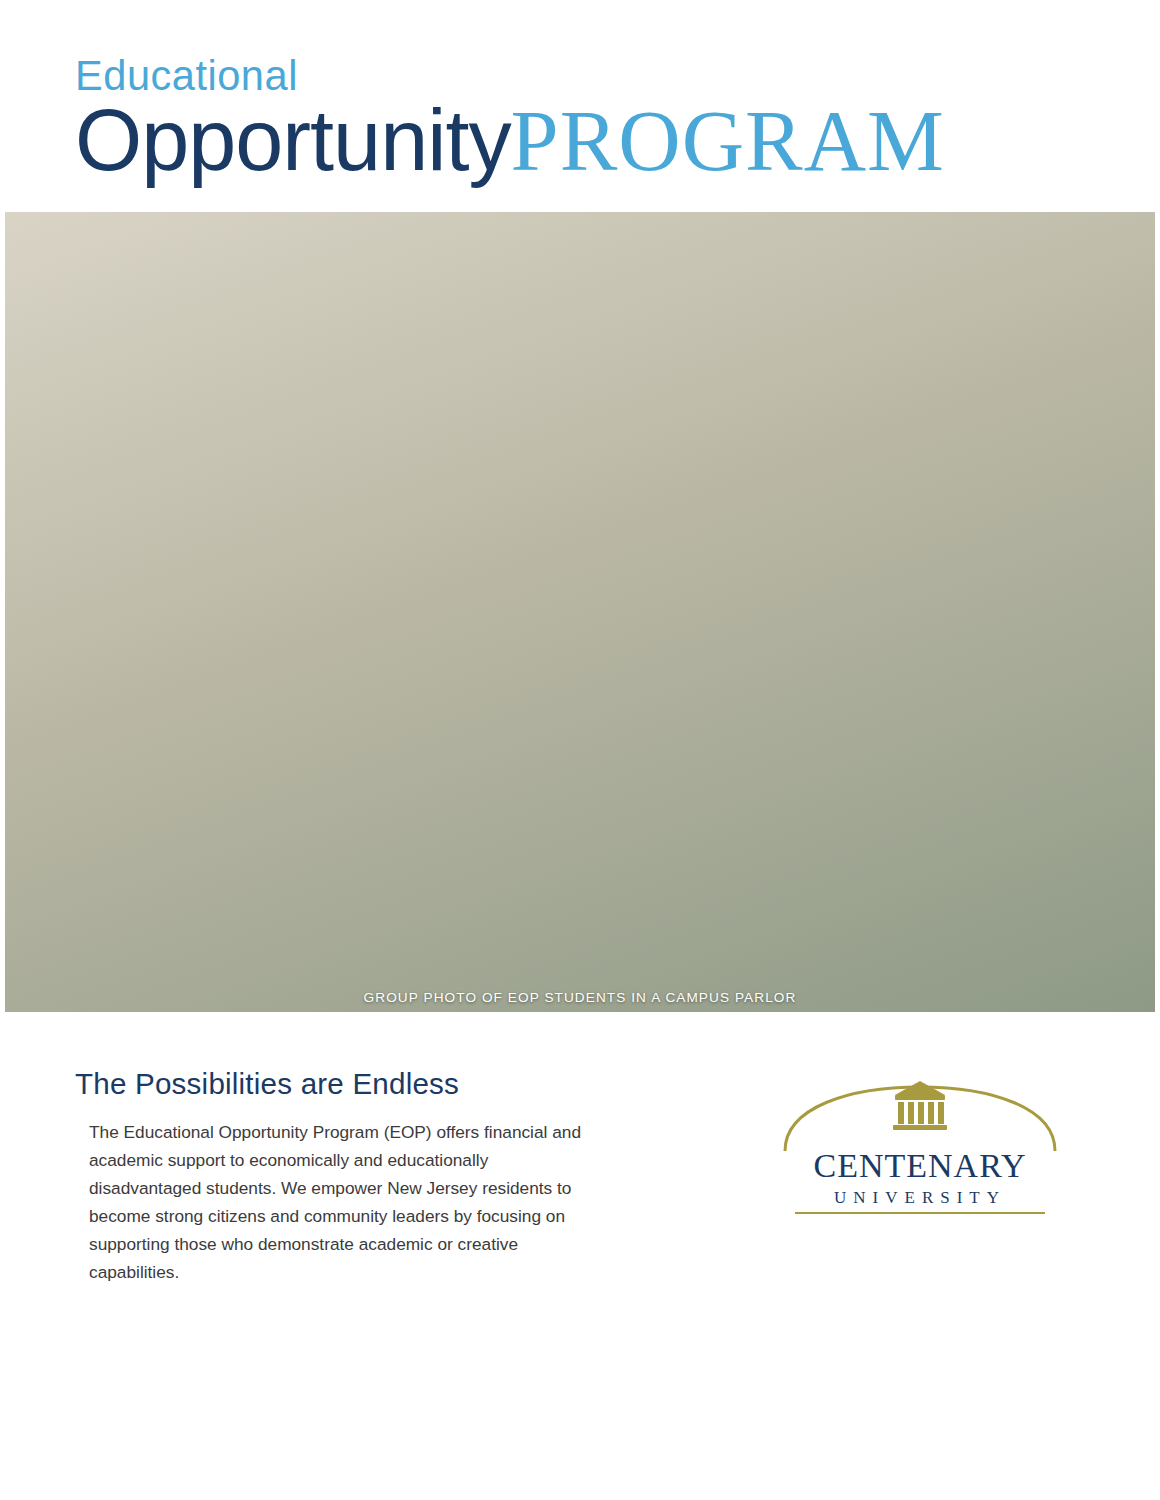Educational
Opportunity PROGRAM
Group photo of EOP students in a campus parlor
The Possibilities are Endless
The Educational Opportunity Program (EOP) offers financial and academic support to economically and educationally disadvantaged students. We empower New Jersey residents to become strong citizens and community leaders by focusing on supporting those who demonstrate academic or creative capabilities.
Centenary University CENTENARY UNIVERSITY